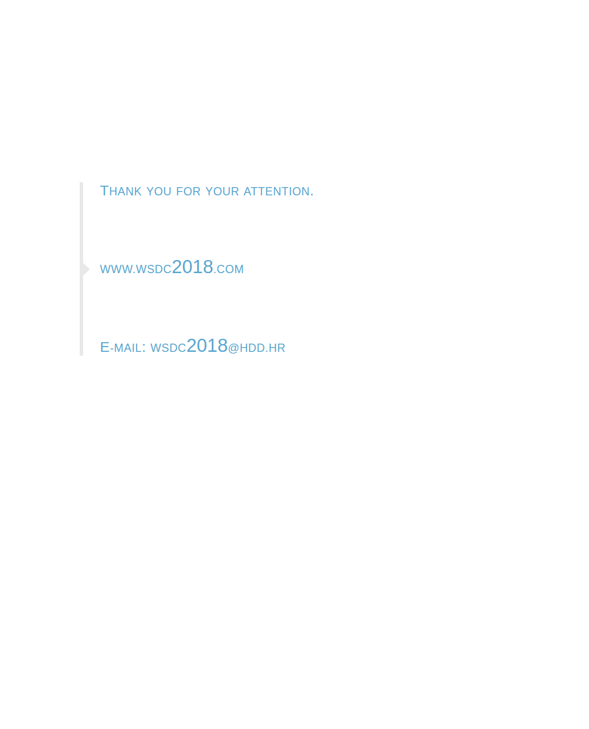Thank you for your attention.
www. wsdc 2018.com
E-mail: wsdc 2018@hdd.hr